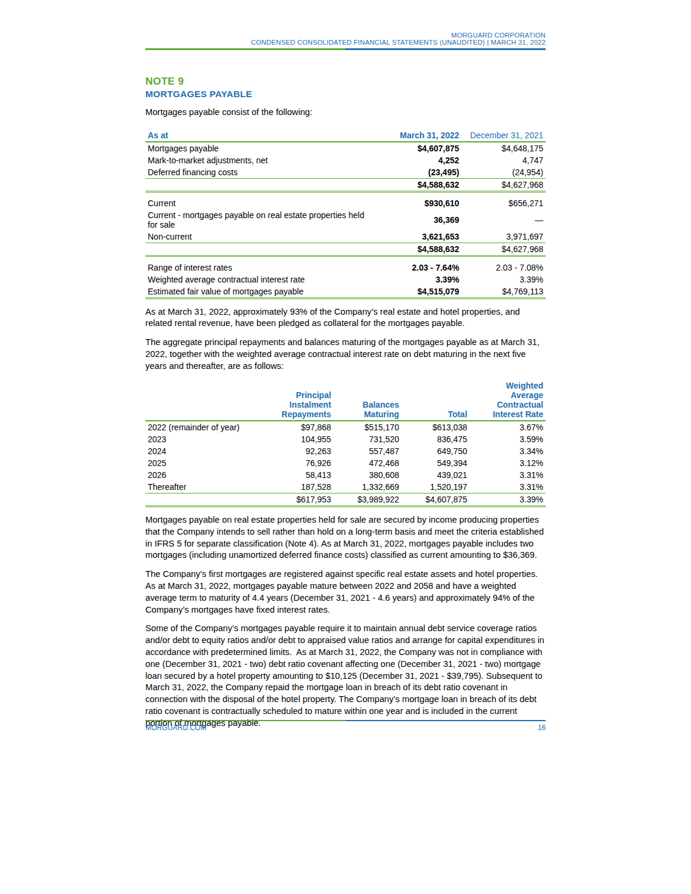MORGUARD CORPORATION
CONDENSED CONSOLIDATED FINANCIAL STATEMENTS (UNAUDITED) | MARCH 31, 2022
NOTE 9
MORTGAGES PAYABLE
Mortgages payable consist of the following:
| As at | March 31, 2022 | December 31, 2021 |
| --- | --- | --- |
| Mortgages payable | $4,607,875 | $4,648,175 |
| Mark-to-market adjustments, net | 4,252 | 4,747 |
| Deferred financing costs | (23,495) | (24,954) |
| | $4,588,632 | $4,627,968 |
| Current | $930,610 | $656,271 |
| Current - mortgages payable on real estate properties held for sale | 36,369 | — |
| Non-current | 3,621,653 | 3,971,697 |
| | $4,588,632 | $4,627,968 |
| Range of interest rates | 2.03 - 7.64% | 2.03 - 7.08% |
| Weighted average contractual interest rate | 3.39% | 3.39% |
| Estimated fair value of mortgages payable | $4,515,079 | $4,769,113 |
As at March 31, 2022, approximately 93% of the Company’s real estate and hotel properties, and related rental revenue, have been pledged as collateral for the mortgages payable.
The aggregate principal repayments and balances maturing of the mortgages payable as at March 31, 2022, together with the weighted average contractual interest rate on debt maturing in the next five years and thereafter, are as follows:
| | Principal Instalment Repayments | Balances Maturing | Total | Weighted Average Contractual Interest Rate |
| --- | --- | --- | --- | --- |
| 2022 (remainder of year) | $97,868 | $515,170 | $613,038 | 3.67% |
| 2023 | 104,955 | 731,520 | 836,475 | 3.59% |
| 2024 | 92,263 | 557,487 | 649,750 | 3.34% |
| 2025 | 76,926 | 472,468 | 549,394 | 3.12% |
| 2026 | 58,413 | 380,608 | 439,021 | 3.31% |
| Thereafter | 187,528 | 1,332,669 | 1,520,197 | 3.31% |
| | $617,953 | $3,989,922 | $4,607,875 | 3.39% |
Mortgages payable on real estate properties held for sale are secured by income producing properties that the Company intends to sell rather than hold on a long-term basis and meet the criteria established in IFRS 5 for separate classification (Note 4). As at March 31, 2022, mortgages payable includes two mortgages (including unamortized deferred finance costs) classified as current amounting to $36,369.
The Company’s first mortgages are registered against specific real estate assets and hotel properties. As at March 31, 2022, mortgages payable mature between 2022 and 2058 and have a weighted average term to maturity of 4.4 years (December 31, 2021 - 4.6 years) and approximately 94% of the Company’s mortgages have fixed interest rates.
Some of the Company’s mortgages payable require it to maintain annual debt service coverage ratios and/or debt to equity ratios and/or debt to appraised value ratios and arrange for capital expenditures in accordance with predetermined limits. As at March 31, 2022, the Company was not in compliance with one (December 31, 2021 - two) debt ratio covenant affecting one (December 31, 2021 - two) mortgage loan secured by a hotel property amounting to $10,125 (December 31, 2021 - $39,795). Subsequent to March 31, 2022, the Company repaid the mortgage loan in breach of its debt ratio covenant in connection with the disposal of the hotel property. The Company’s mortgage loan in breach of its debt ratio covenant is contractually scheduled to mature within one year and is included in the current portion of mortgages payable.
MORGUARD.COM
16